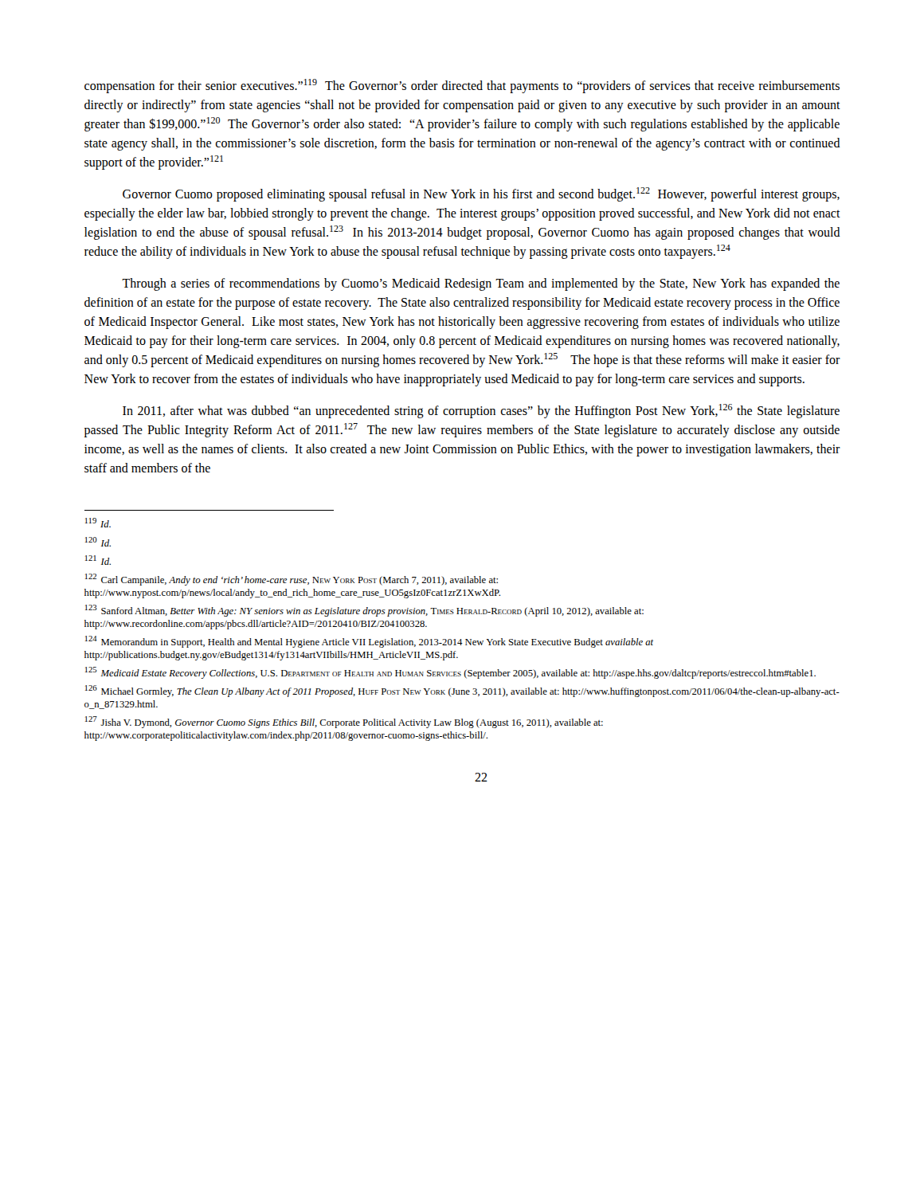compensation for their senior executives.”119 The Governor’s order directed that payments to “providers of services that receive reimbursements directly or indirectly” from state agencies “shall not be provided for compensation paid or given to any executive by such provider in an amount greater than $199,000.”120 The Governor’s order also stated: “A provider’s failure to comply with such regulations established by the applicable state agency shall, in the commissioner’s sole discretion, form the basis for termination or non-renewal of the agency’s contract with or continued support of the provider.”121
Governor Cuomo proposed eliminating spousal refusal in New York in his first and second budget.122 However, powerful interest groups, especially the elder law bar, lobbied strongly to prevent the change. The interest groups’ opposition proved successful, and New York did not enact legislation to end the abuse of spousal refusal.123 In his 2013-2014 budget proposal, Governor Cuomo has again proposed changes that would reduce the ability of individuals in New York to abuse the spousal refusal technique by passing private costs onto taxpayers.124
Through a series of recommendations by Cuomo’s Medicaid Redesign Team and implemented by the State, New York has expanded the definition of an estate for the purpose of estate recovery. The State also centralized responsibility for Medicaid estate recovery process in the Office of Medicaid Inspector General. Like most states, New York has not historically been aggressive recovering from estates of individuals who utilize Medicaid to pay for their long-term care services. In 2004, only 0.8 percent of Medicaid expenditures on nursing homes was recovered nationally, and only 0.5 percent of Medicaid expenditures on nursing homes recovered by New York.125 The hope is that these reforms will make it easier for New York to recover from the estates of individuals who have inappropriately used Medicaid to pay for long-term care services and supports.
In 2011, after what was dubbed “an unprecedented string of corruption cases” by the Huffington Post New York,126 the State legislature passed The Public Integrity Reform Act of 2011.127 The new law requires members of the State legislature to accurately disclose any outside income, as well as the names of clients. It also created a new Joint Commission on Public Ethics, with the power to investigation lawmakers, their staff and members of the
119 Id.
120 Id.
121 Id.
122 Carl Campanile, Andy to end ‘rich’ home-care ruse, New York Post (March 7, 2011), available at: http://www.nypost.com/p/news/local/andy_to_end_rich_home_care_ruse_UO5gsIz0Fcat1zrZ1XwXdP.
123 Sanford Altman, Better With Age: NY seniors win as Legislature drops provision, Times Herald-Record (April 10, 2012), available at: http://www.recordonline.com/apps/pbcs.dll/article?AID=/20120410/BIZ/204100328.
124 Memorandum in Support, Health and Mental Hygiene Article VII Legislation, 2013-2014 New York State Executive Budget available at http://publications.budget.ny.gov/eBudget1314/fy1314artVIIbills/HMH_ArticleVII_MS.pdf.
125 Medicaid Estate Recovery Collections, U.S. Department of Health and Human Services (September 2005), available at: http://aspe.hhs.gov/daltcp/reports/estreccol.htm#table1.
126 Michael Gormley, The Clean Up Albany Act of 2011 Proposed, Huff Post New York (June 3, 2011), available at: http://www.huffingtonpost.com/2011/06/04/the-clean-up-albany-act-o_n_871329.html.
127 Jisha V. Dymond, Governor Cuomo Signs Ethics Bill, Corporate Political Activity Law Blog (August 16, 2011), available at: http://www.corporatepoliticalactivitylaw.com/index.php/2011/08/governor-cuomo-signs-ethics-bill/.
22